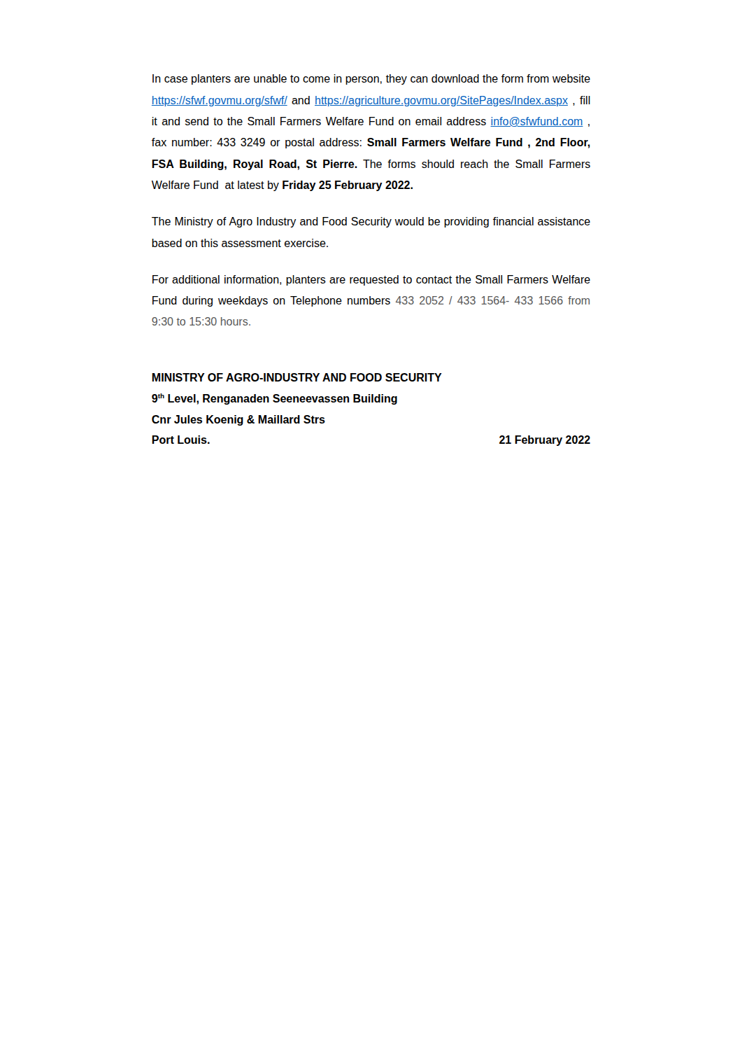In case planters are unable to come in person, they can download the form from website https://sfwf.govmu.org/sfwf/ and https://agriculture.govmu.org/SitePages/Index.aspx , fill it and send to the Small Farmers Welfare Fund on email address info@sfwfund.com , fax number: 433 3249 or postal address: Small Farmers Welfare Fund , 2nd Floor, FSA Building, Royal Road, St Pierre. The forms should reach the Small Farmers Welfare Fund at latest by Friday 25 February 2022.
The Ministry of Agro Industry and Food Security would be providing financial assistance based on this assessment exercise.
For additional information, planters are requested to contact the Small Farmers Welfare Fund during weekdays on Telephone numbers 433 2052 / 433 1564- 433 1566 from 9:30 to 15:30 hours.
MINISTRY OF AGRO-INDUSTRY AND FOOD SECURITY
9th Level, Renganaden Seeneevassen Building
Cnr Jules Koenig & Maillard Strs
Port Louis. 21 February 2022